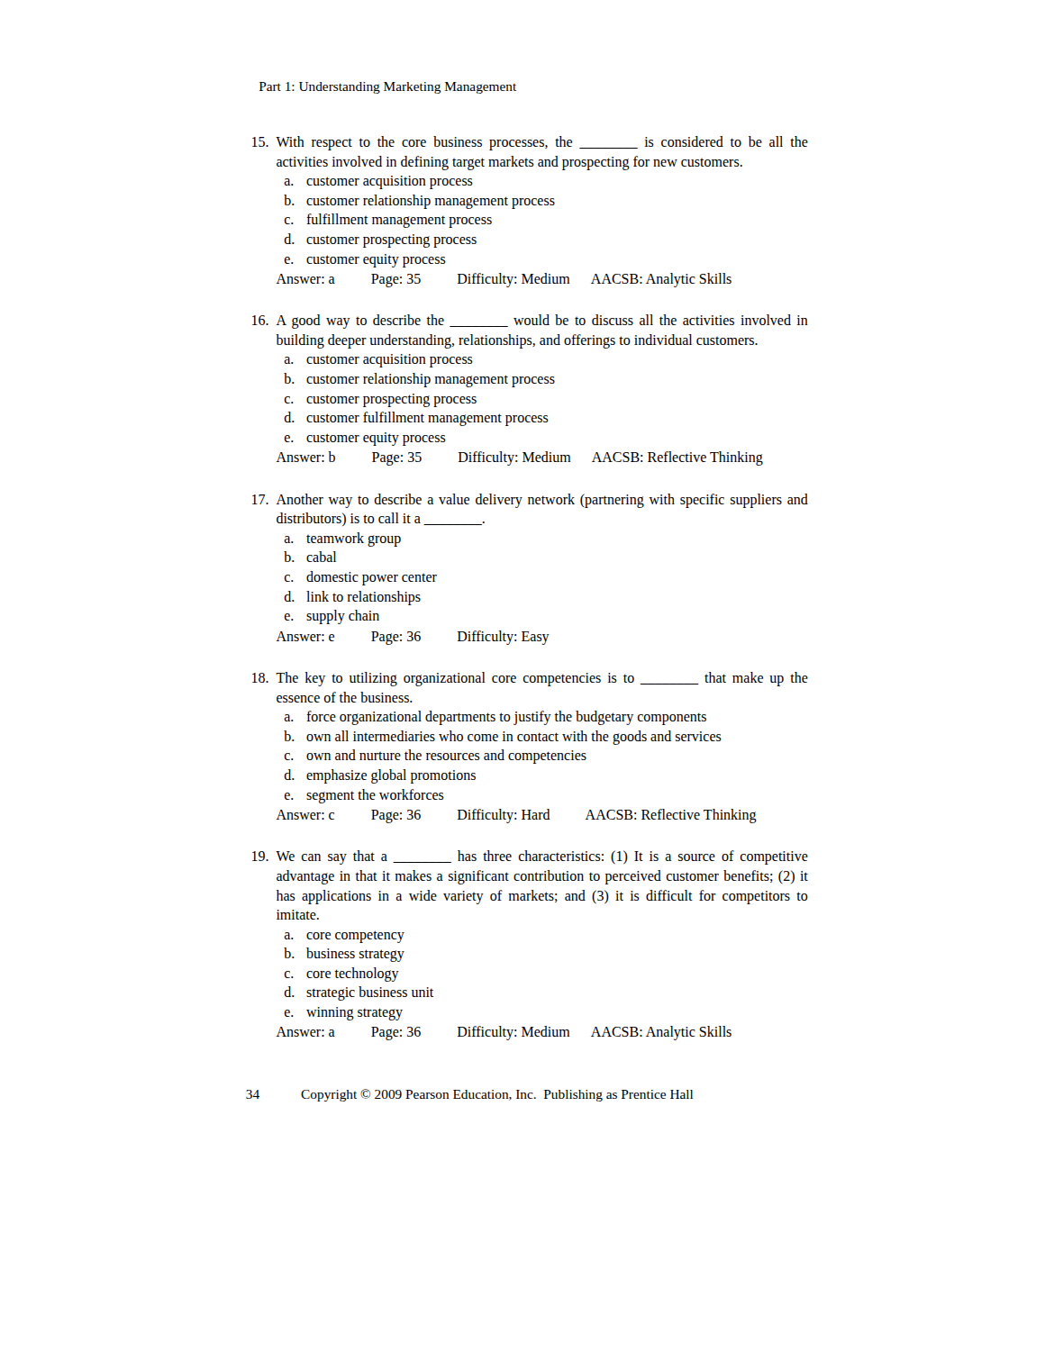Part 1: Understanding Marketing Management
15. With respect to the core business processes, the ________ is considered to be all the activities involved in defining target markets and prospecting for new customers.
a. customer acquisition process
b. customer relationship management process
c. fulfillment management process
d. customer prospecting process
e. customer equity process
Answer: a Page: 35 Difficulty: Medium AACSB: Analytic Skills
16. A good way to describe the ________ would be to discuss all the activities involved in building deeper understanding, relationships, and offerings to individual customers.
a. customer acquisition process
b. customer relationship management process
c. customer prospecting process
d. customer fulfillment management process
e. customer equity process
Answer: b Page: 35 Difficulty: Medium AACSB: Reflective Thinking
17. Another way to describe a value delivery network (partnering with specific suppliers and distributors) is to call it a ________.
a. teamwork group
b. cabal
c. domestic power center
d. link to relationships
e. supply chain
Answer: e Page: 36 Difficulty: Easy
18. The key to utilizing organizational core competencies is to ________ that make up the essence of the business.
a. force organizational departments to justify the budgetary components
b. own all intermediaries who come in contact with the goods and services
c. own and nurture the resources and competencies
d. emphasize global promotions
e. segment the workforces
Answer: c Page: 36 Difficulty: Hard AACSB: Reflective Thinking
19. We can say that a ________ has three characteristics: (1) It is a source of competitive advantage in that it makes a significant contribution to perceived customer benefits; (2) it has applications in a wide variety of markets; and (3) it is difficult for competitors to imitate.
a. core competency
b. business strategy
c. core technology
d. strategic business unit
e. winning strategy
Answer: a Page: 36 Difficulty: Medium AACSB: Analytic Skills
34 Copyright © 2009 Pearson Education, Inc. Publishing as Prentice Hall